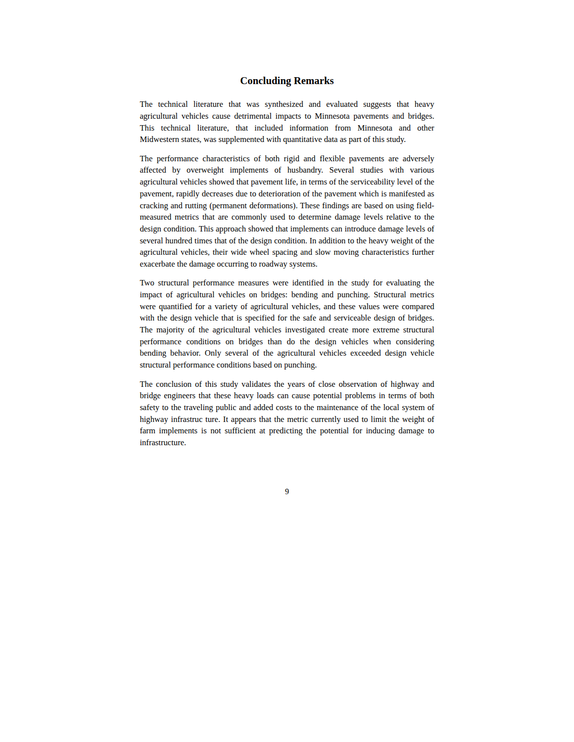Concluding Remarks
The technical literature that was synthesized and evaluated suggests that heavy agricultural vehicles cause detrimental impacts to Minnesota pavements and bridges. This technical literature, that included information from Minnesota and other Midwestern states, was supplemented with quantitative data as part of this study.
The performance characteristics of both rigid and flexible pavements are adversely affected by overweight implements of husbandry. Several studies with various agricultural vehicles showed that pavement life, in terms of the serviceability level of the pavement, rapidly decreases due to deterioration of the pavement which is manifested as cracking and rutting (permanent deformations). These findings are based on using field-measured metrics that are commonly used to determine damage levels relative to the design condition. This approach showed that implements can introduce damage levels of several hundred times that of the design condition. In addition to the heavy weight of the agricultural vehicles, their wide wheel spacing and slow moving characteristics further exacerbate the damage occurring to roadway systems.
Two structural performance measures were identified in the study for evaluating the impact of agricultural vehicles on bridges: bending and punching. Structural metrics were quantified for a variety of agricultural vehicles, and these values were compared with the design vehicle that is specified for the safe and serviceable design of bridges. The majority of the agricultural vehicles investigated create more extreme structural performance conditions on bridges than do the design vehicles when considering bending behavior. Only several of the agricultural vehicles exceeded design vehicle structural performance conditions based on punching.
The conclusion of this study validates the years of close observation of highway and bridge engineers that these heavy loads can cause potential problems in terms of both safety to the traveling public and added costs to the maintenance of the local system of highway infrastruc ture. It appears that the metric currently used to limit the weight of farm implements is not sufficient at predicting the potential for inducing damage to infrastructure.
9